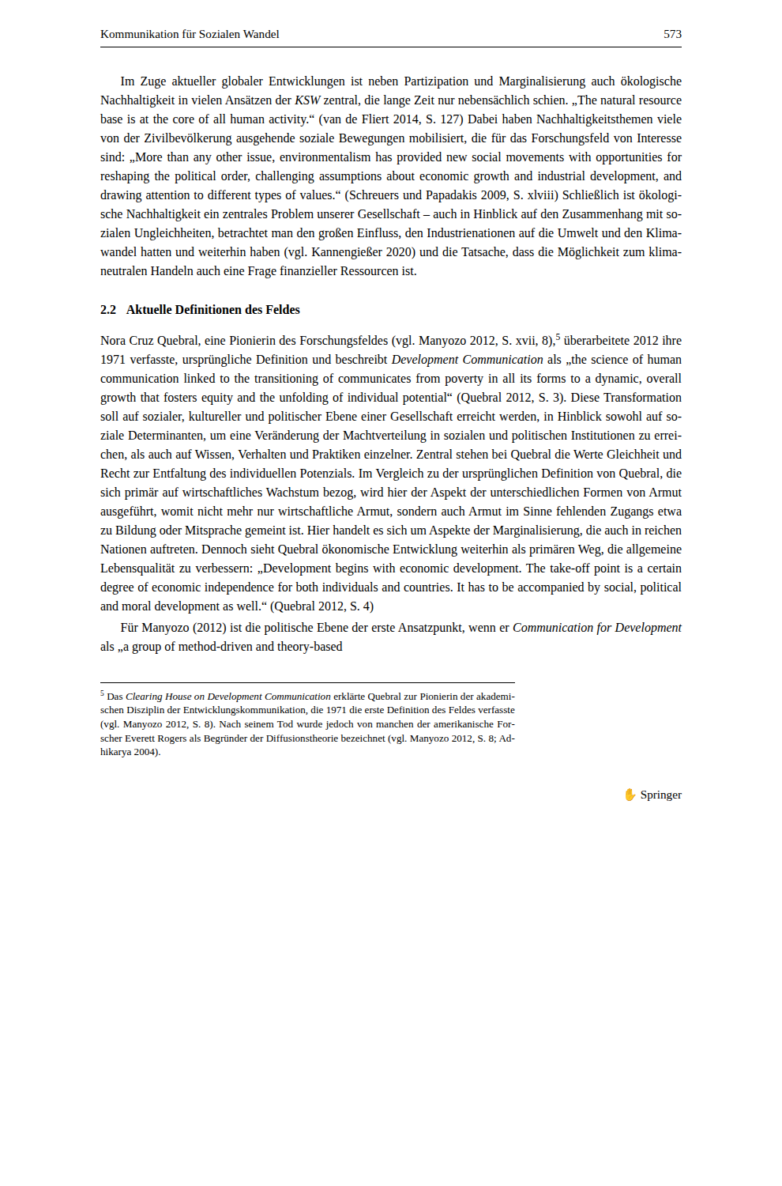Kommunikation für Sozialen Wandel 573
Im Zuge aktueller globaler Entwicklungen ist neben Partizipation und Marginalisierung auch ökologische Nachhaltigkeit in vielen Ansätzen der KSW zentral, die lange Zeit nur nebensächlich schien. „The natural resource base is at the core of all human activity.“ (van de Fliert 2014, S. 127) Dabei haben Nachhaltigkeitsthemen viele von der Zivilbevölkerung ausgehende soziale Bewegungen mobilisiert, die für das Forschungsfeld von Interesse sind: „More than any other issue, environmentalism has provided new social movements with opportunities for reshaping the political order, challenging assumptions about economic growth and industrial development, and drawing attention to different types of values.“ (Schreuers und Papadakis 2009, S. xlviii) Schließlich ist ökologische Nachhaltigkeit ein zentrales Problem unserer Gesellschaft – auch in Hinblick auf den Zusammenhang mit sozialen Ungleichheiten, betrachtet man den großen Einfluss, den Industrienationen auf die Umwelt und den Klimawandel hatten und weiterhin haben (vgl. Kannengießer 2020) und die Tatsache, dass die Möglichkeit zum klimaneutralen Handeln auch eine Frage finanzieller Ressourcen ist.
2.2 Aktuelle Definitionen des Feldes
Nora Cruz Quebral, eine Pionierin des Forschungsfeldes (vgl. Manyozo 2012, S. xvii, 8),5 überarbeitete 2012 ihre 1971 verfasste, ursprüngliche Definition und beschreibt Development Communication als „the science of human communication linked to the transitioning of communicates from poverty in all its forms to a dynamic, overall growth that fosters equity and the unfolding of individual potential“ (Quebral 2012, S. 3). Diese Transformation soll auf sozialer, kultureller und politischer Ebene einer Gesellschaft erreicht werden, in Hinblick sowohl auf soziale Determinanten, um eine Veränderung der Machtverteilung in sozialen und politischen Institutionen zu erreichen, als auch auf Wissen, Verhalten und Praktiken einzelner. Zentral stehen bei Quebral die Werte Gleichheit und Recht zur Entfaltung des individuellen Potenzials. Im Vergleich zu der ursprünglichen Definition von Quebral, die sich primär auf wirtschaftliches Wachstum bezog, wird hier der Aspekt der unterschiedlichen Formen von Armut ausgeführt, womit nicht mehr nur wirtschaftliche Armut, sondern auch Armut im Sinne fehlenden Zugangs etwa zu Bildung oder Mitsprache gemeint ist. Hier handelt es sich um Aspekte der Marginalisierung, die auch in reichen Nationen auftreten. Dennoch sieht Quebral ökonomische Entwicklung weiterhin als primären Weg, die allgemeine Lebensqualität zu verbessern: „Development begins with economic development. The take-off point is a certain degree of economic independence for both individuals and countries. It has to be accompanied by social, political and moral development as well.“ (Quebral 2012, S. 4)
Für Manyozo (2012) ist die politische Ebene der erste Ansatzpunkt, wenn er Communication for Development als „a group of method-driven and theory-based
5 Das Clearing House on Development Communication erklärte Quebral zur Pionierin der akademischen Disziplin der Entwicklungskommunikation, die 1971 die erste Definition des Feldes verfasste (vgl. Manyozo 2012, S. 8). Nach seinem Tod wurde jedoch von manchen der amerikanische Forscher Everett Rogers als Begründer der Diffusionstheorie bezeichnet (vgl. Manyozo 2012, S. 8; Adhikarya 2004).
✋ Springer